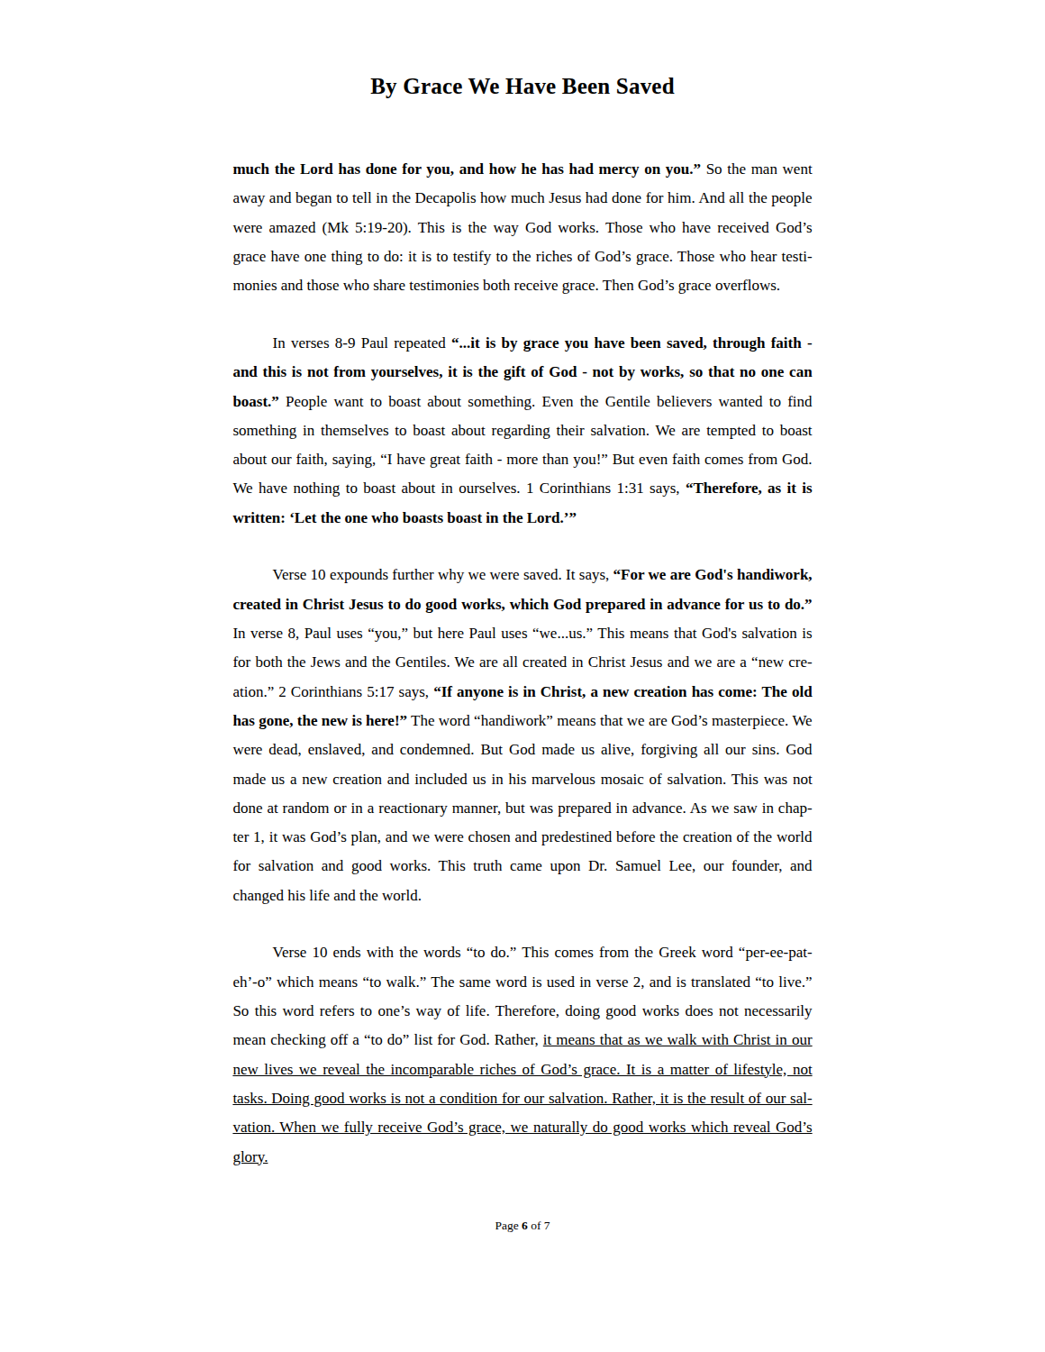By Grace We Have Been Saved
much the Lord has done for you, and how he has had mercy on you.” So the man went away and began to tell in the Decapolis how much Jesus had done for him. And all the people were amazed (Mk 5:19-20). This is the way God works. Those who have received God’s grace have one thing to do: it is to testify to the riches of God’s grace. Those who hear testimonies and those who share testimonies both receive grace. Then God’s grace overflows.
In verses 8-9 Paul repeated “...it is by grace you have been saved, through faith - and this is not from yourselves, it is the gift of God - not by works, so that no one can boast.” People want to boast about something. Even the Gentile believers wanted to find something in themselves to boast about regarding their salvation. We are tempted to boast about our faith, saying, “I have great faith - more than you!” But even faith comes from God. We have nothing to boast about in ourselves. 1 Corinthians 1:31 says, “Therefore, as it is written: ‘Let the one who boasts boast in the Lord.’”
Verse 10 expounds further why we were saved. It says, “For we are God's handiwork, created in Christ Jesus to do good works, which God prepared in advance for us to do.” In verse 8, Paul uses “you,” but here Paul uses “we...us.” This means that God's salvation is for both the Jews and the Gentiles. We are all created in Christ Jesus and we are a “new creation.” 2 Corinthians 5:17 says, “If anyone is in Christ, a new creation has come: The old has gone, the new is here!” The word “handiwork” means that we are God’s masterpiece. We were dead, enslaved, and condemned. But God made us alive, forgiving all our sins. God made us a new creation and included us in his marvelous mosaic of salvation. This was not done at random or in a reactionary manner, but was prepared in advance. As we saw in chapter 1, it was God’s plan, and we were chosen and predestined before the creation of the world for salvation and good works. This truth came upon Dr. Samuel Lee, our founder, and changed his life and the world.
Verse 10 ends with the words “to do.” This comes from the Greek word “per-ee-pat-eh’-o” which means “to walk.” The same word is used in verse 2, and is translated “to live.” So this word refers to one’s way of life. Therefore, doing good works does not necessarily mean checking off a “to do” list for God. Rather, it means that as we walk with Christ in our new lives we reveal the incomparable riches of God’s grace. It is a matter of lifestyle, not tasks. Doing good works is not a condition for our salvation. Rather, it is the result of our salvation. When we fully receive God’s grace, we naturally do good works which reveal God’s glory.
Page 6 of 7